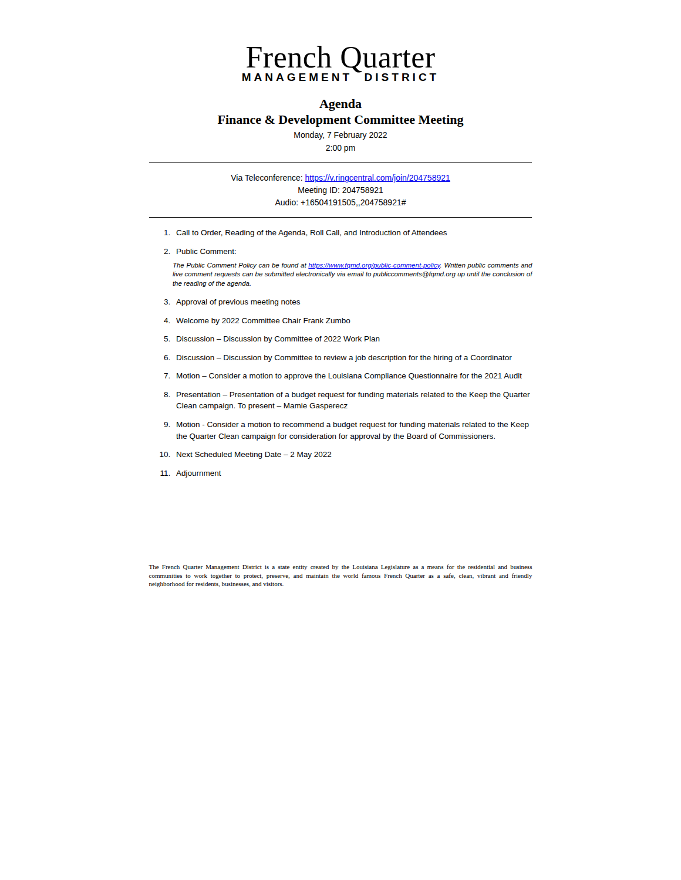French Quarter
MANAGEMENT DISTRICT
AgendaFinance & Development Committee Meeting
Monday, 7 February 2022
2:00 pm
Via Teleconference: https://v.ringcentral.com/join/204758921
Meeting ID: 204758921
Audio: +16504191505,,204758921#
Call to Order, Reading of the Agenda, Roll Call, and Introduction of Attendees
Public Comment:
The Public Comment Policy can be found at https://www.fqmd.org/public-comment-policy. Written public comments and live comment requests can be submitted electronically via email to publiccomments@fqmd.org up until the conclusion of the reading of the agenda.
Approval of previous meeting notes
Welcome by 2022 Committee Chair Frank Zumbo
Discussion – Discussion by Committee of 2022 Work Plan
Discussion – Discussion by Committee to review a job description for the hiring of a Coordinator
Motion – Consider a motion to approve the Louisiana Compliance Questionnaire for the 2021 Audit
Presentation – Presentation of a budget request for funding materials related to the Keep the Quarter Clean campaign. To present – Mamie Gasperecz
Motion - Consider a motion to recommend a budget request for funding materials related to the Keep the Quarter Clean campaign for consideration for approval by the Board of Commissioners.
Next Scheduled Meeting Date – 2 May 2022
Adjournment
The French Quarter Management District is a state entity created by the Louisiana Legislature as a means for the residential and business communities to work together to protect, preserve, and maintain the world famous French Quarter as a safe, clean, vibrant and friendly neighborhood for residents, businesses, and visitors.